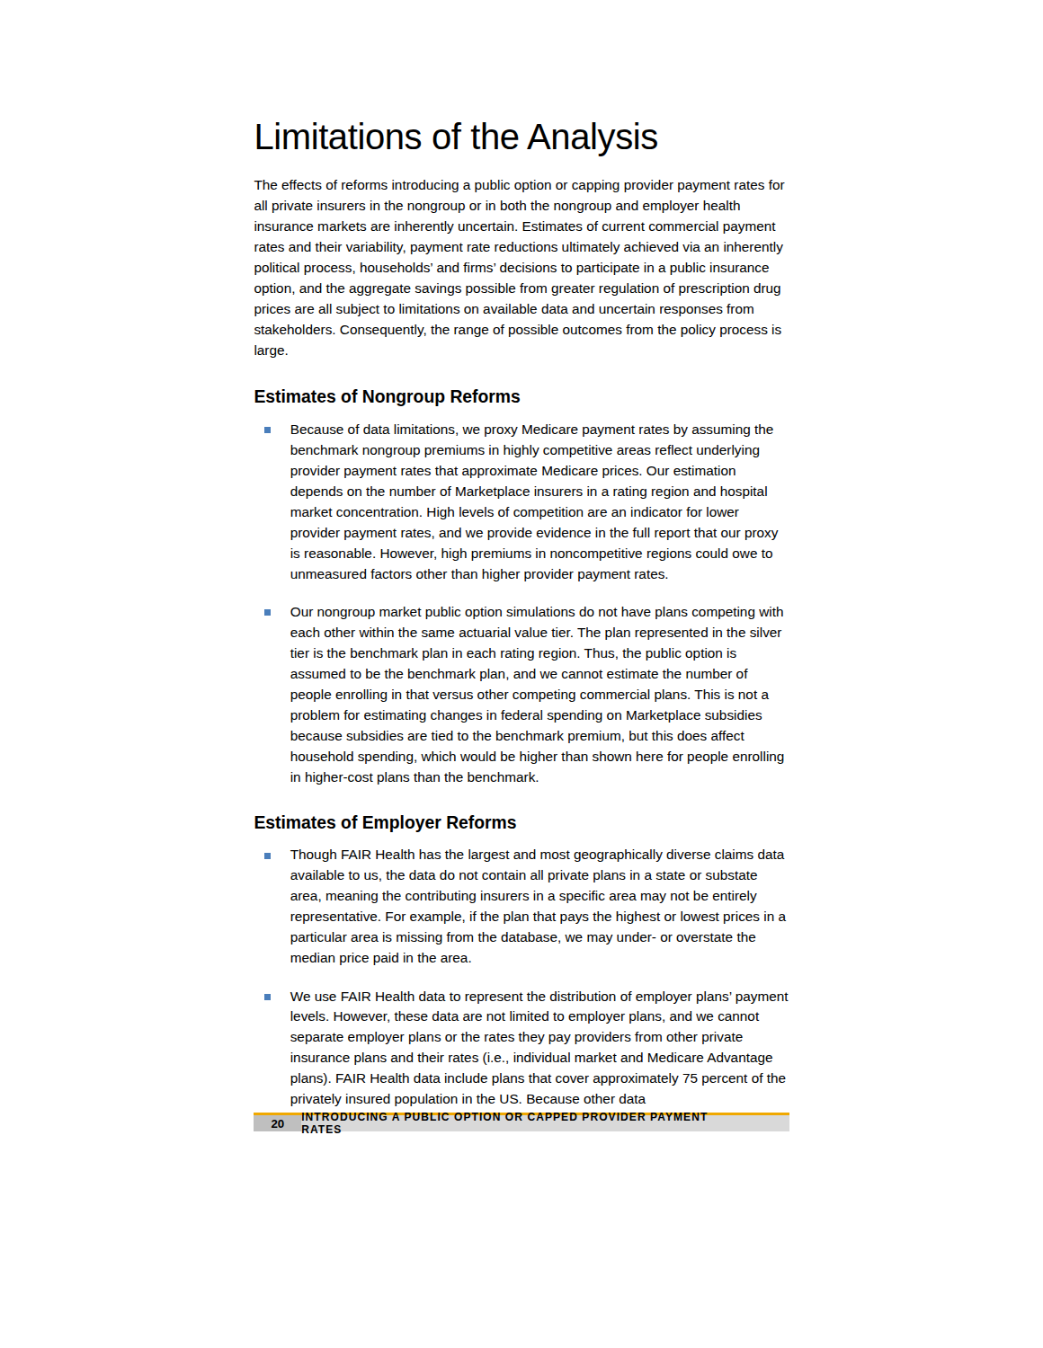Limitations of the Analysis
The effects of reforms introducing a public option or capping provider payment rates for all private insurers in the nongroup or in both the nongroup and employer health insurance markets are inherently uncertain. Estimates of current commercial payment rates and their variability, payment rate reductions ultimately achieved via an inherently political process, households’ and firms’ decisions to participate in a public insurance option, and the aggregate savings possible from greater regulation of prescription drug prices are all subject to limitations on available data and uncertain responses from stakeholders. Consequently, the range of possible outcomes from the policy process is large.
Estimates of Nongroup Reforms
Because of data limitations, we proxy Medicare payment rates by assuming the benchmark nongroup premiums in highly competitive areas reflect underlying provider payment rates that approximate Medicare prices. Our estimation depends on the number of Marketplace insurers in a rating region and hospital market concentration. High levels of competition are an indicator for lower provider payment rates, and we provide evidence in the full report that our proxy is reasonable. However, high premiums in noncompetitive regions could owe to unmeasured factors other than higher provider payment rates.
Our nongroup market public option simulations do not have plans competing with each other within the same actuarial value tier. The plan represented in the silver tier is the benchmark plan in each rating region. Thus, the public option is assumed to be the benchmark plan, and we cannot estimate the number of people enrolling in that versus other competing commercial plans. This is not a problem for estimating changes in federal spending on Marketplace subsidies because subsidies are tied to the benchmark premium, but this does affect household spending, which would be higher than shown here for people enrolling in higher-cost plans than the benchmark.
Estimates of Employer Reforms
Though FAIR Health has the largest and most geographically diverse claims data available to us, the data do not contain all private plans in a state or substate area, meaning the contributing insurers in a specific area may not be entirely representative. For example, if the plan that pays the highest or lowest prices in a particular area is missing from the database, we may under- or overstate the median price paid in the area.
We use FAIR Health data to represent the distribution of employer plans’ payment levels. However, these data are not limited to employer plans, and we cannot separate employer plans or the rates they pay providers from other private insurance plans and their rates (i.e., individual market and Medicare Advantage plans). FAIR Health data include plans that cover approximately 75 percent of the privately insured population in the US. Because other data
20
INTRODUCING A PUBLIC OPTION OR CAPPED PROVIDER PAYMENT RATES